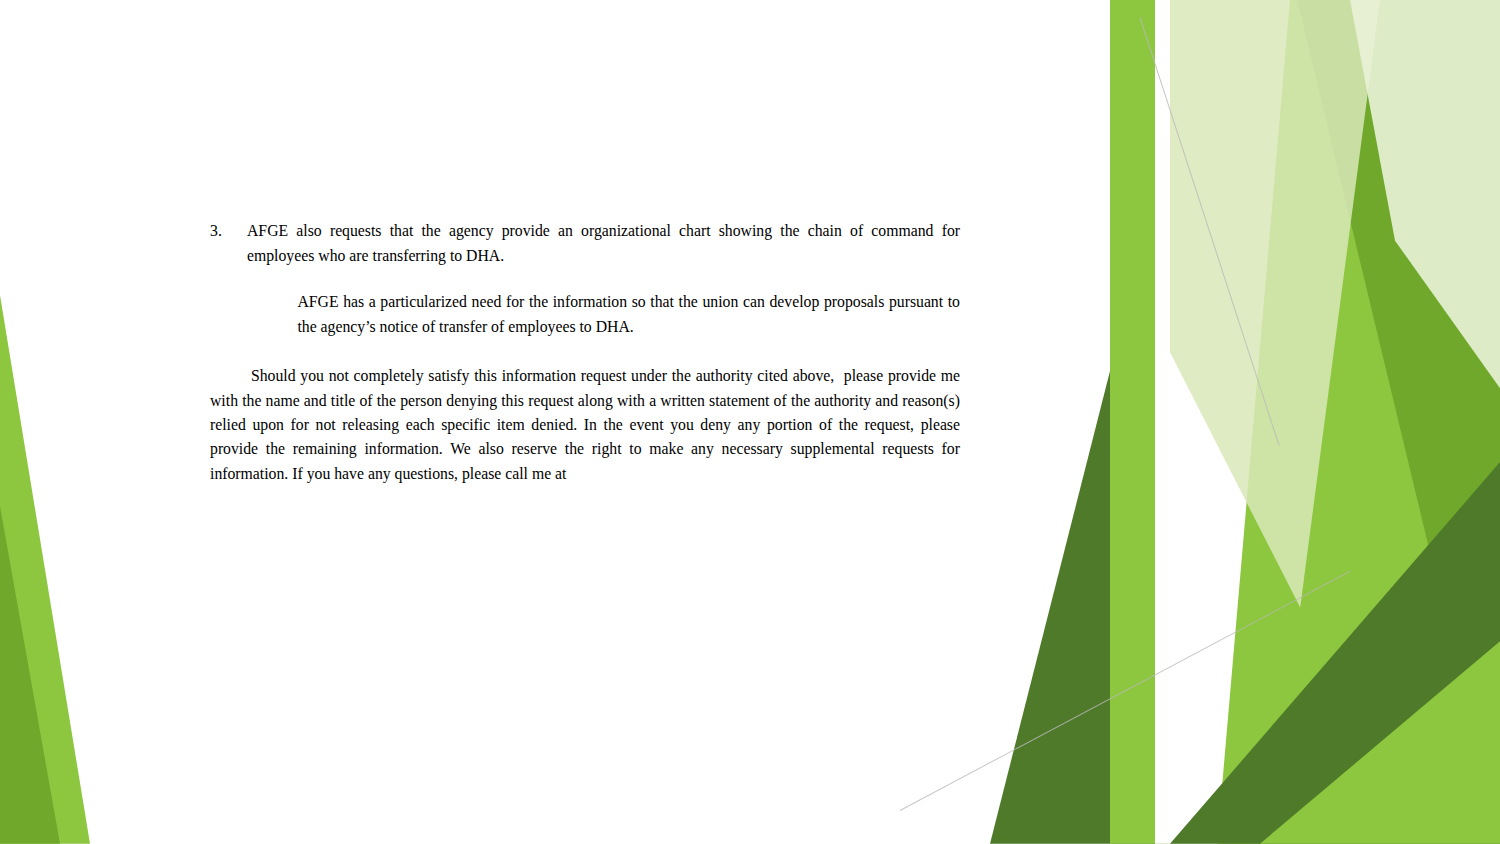3.
AFGE also requests that the agency provide an organizational chart showing the chain of command for employees who are transferring to DHA.
AFGE has a particularized need for the information so that the union can develop proposals pursuant to the agency’s notice of transfer of employees to DHA.
Should you not completely satisfy this information request under the authority cited above, please provide me with the name and title of the person denying this request along with a written statement of the authority and reason(s) relied upon for not releasing each specific item denied. In the event you deny any portion of the request, please provide the remaining information. We also reserve the right to make any necessary supplemental requests for information. If you have any questions, please call me at